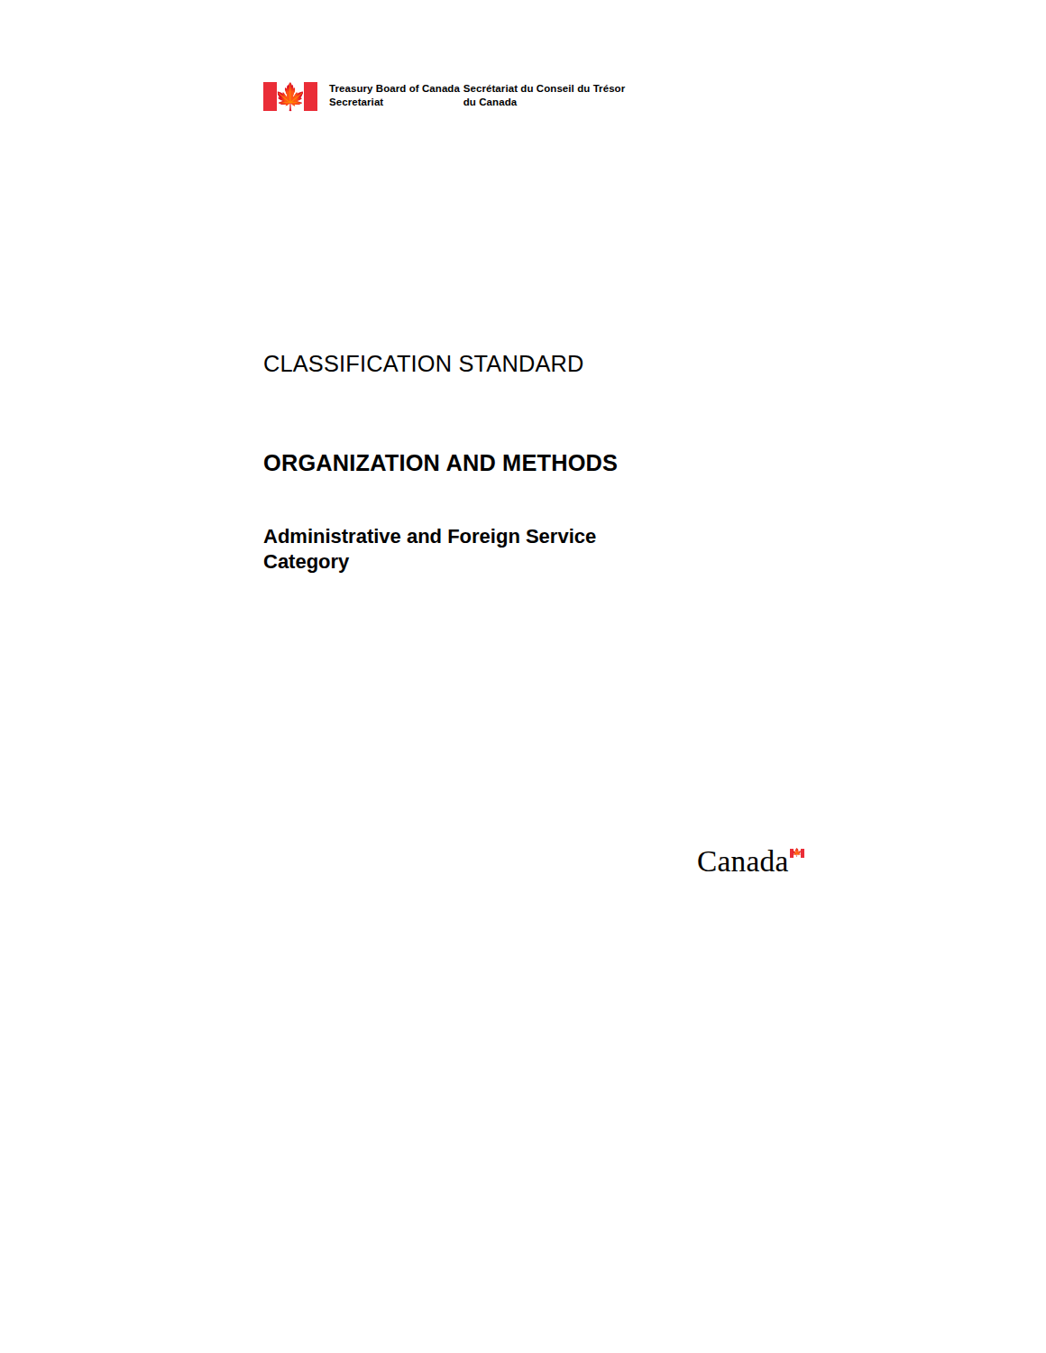🍁
Treasury Board of Canada
Secretariat
Secrétariat du Conseil du Trésor
du Canada
CLASSIFICATION STANDARD
ORGANIZATION AND METHODS
Administrative and Foreign Service Category
Canada 🍁